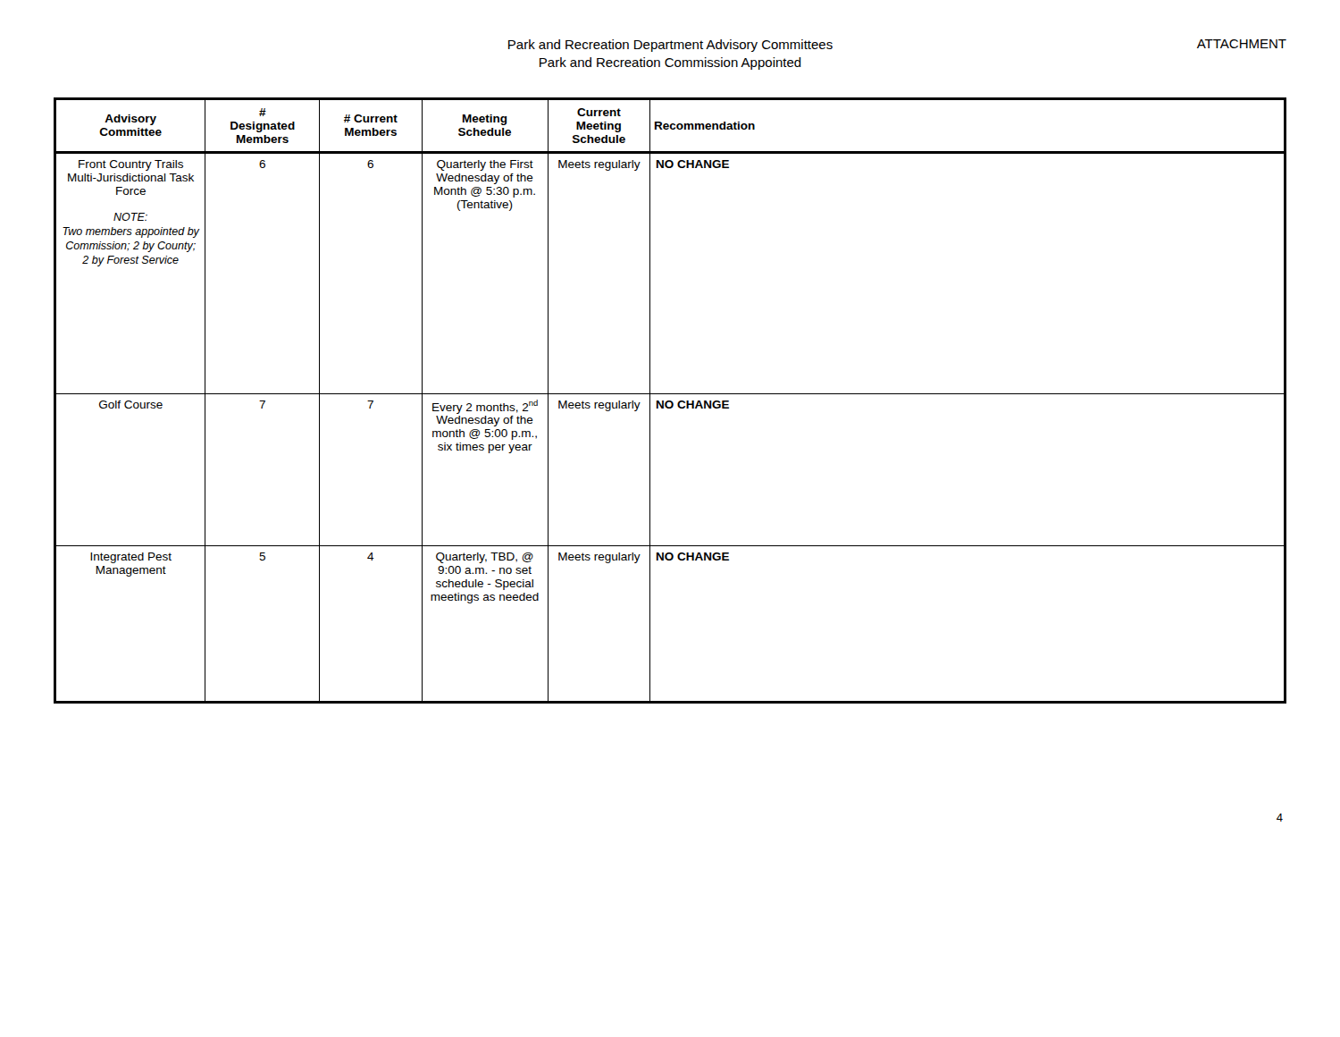ATTACHMENT
Park and Recreation Department Advisory Committees
Park and Recreation Commission Appointed
| Advisory Committee | # Designated Members | # Current Members | Meeting Schedule | Current Meeting Schedule | Recommendation |
| --- | --- | --- | --- | --- | --- |
| Front Country Trails Multi-Jurisdictional Task Force NOTE: Two members appointed by Commission; 2 by County; 2 by Forest Service | 6 | 6 | Quarterly the First Wednesday of the Month @ 5:30 p.m. (Tentative) | Meets regularly | NO CHANGE |
| Golf Course | 7 | 7 | Every 2 months, 2 nd Wednesday of the month @ 5:00 p.m., six times per year | Meets regularly | NO CHANGE |
| Integrated Pest Management | 5 | 4 | Quarterly, TBD, @ 9:00 a.m. - no set schedule - Special meetings as needed | Meets regularly | NO CHANGE |
4